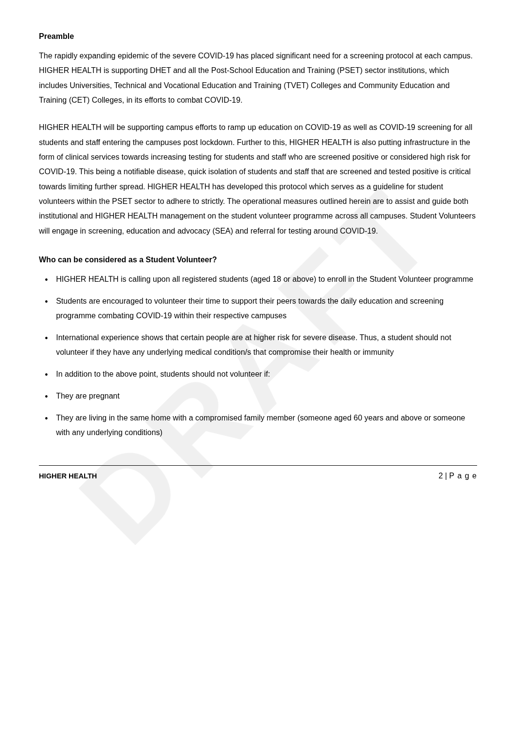DRAFT
Preamble
The rapidly expanding epidemic of the severe COVID-19 has placed significant need for a screening protocol at each campus. HIGHER HEALTH is supporting DHET and all the Post-School Education and Training (PSET) sector institutions, which includes Universities, Technical and Vocational Education and Training (TVET) Colleges and Community Education and Training (CET) Colleges, in its efforts to combat COVID-19.
HIGHER HEALTH will be supporting campus efforts to ramp up education on COVID-19 as well as COVID-19 screening for all students and staff entering the campuses post lockdown. Further to this, HIGHER HEALTH is also putting infrastructure in the form of clinical services towards increasing testing for students and staff who are screened positive or considered high risk for COVID-19. This being a notifiable disease, quick isolation of students and staff that are screened and tested positive is critical towards limiting further spread. HIGHER HEALTH has developed this protocol which serves as a guideline for student volunteers within the PSET sector to adhere to strictly. The operational measures outlined herein are to assist and guide both institutional and HIGHER HEALTH management on the student volunteer programme across all campuses. Student Volunteers will engage in screening, education and advocacy (SEA) and referral for testing around COVID-19.
Who can be considered as a Student Volunteer?
HIGHER HEALTH is calling upon all registered students (aged 18 or above) to enroll in the Student Volunteer programme
Students are encouraged to volunteer their time to support their peers towards the daily education and screening programme combating COVID-19 within their respective campuses
International experience shows that certain people are at higher risk for severe disease. Thus, a student should not volunteer if they have any underlying medical condition/s that compromise their health or immunity
In addition to the above point, students should not volunteer if:
They are pregnant
They are living in the same home with a compromised family member (someone aged 60 years and above or someone with any underlying conditions)
HIGHER HEALTH 2 | P a g e